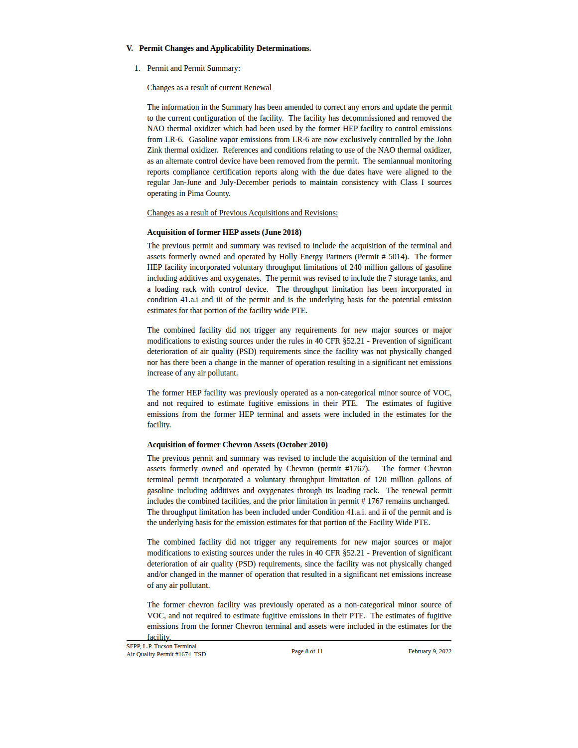V. Permit Changes and Applicability Determinations.
1. Permit and Permit Summary:
Changes as a result of current Renewal
The information in the Summary has been amended to correct any errors and update the permit to the current configuration of the facility. The facility has decommissioned and removed the NAO thermal oxidizer which had been used by the former HEP facility to control emissions from LR-6. Gasoline vapor emissions from LR-6 are now exclusively controlled by the John Zink thermal oxidizer. References and conditions relating to use of the NAO thermal oxidizer, as an alternate control device have been removed from the permit. The semiannual monitoring reports compliance certification reports along with the due dates have were aligned to the regular Jan-June and July-December periods to maintain consistency with Class I sources operating in Pima County.
Changes as a result of Previous Acquisitions and Revisions:
Acquisition of former HEP assets (June 2018)
The previous permit and summary was revised to include the acquisition of the terminal and assets formerly owned and operated by Holly Energy Partners (Permit # 5014). The former HEP facility incorporated voluntary throughput limitations of 240 million gallons of gasoline including additives and oxygenates. The permit was revised to include the 7 storage tanks, and a loading rack with control device. The throughput limitation has been incorporated in condition 41.a.i and iii of the permit and is the underlying basis for the potential emission estimates for that portion of the facility wide PTE.
The combined facility did not trigger any requirements for new major sources or major modifications to existing sources under the rules in 40 CFR §52.21 - Prevention of significant deterioration of air quality (PSD) requirements since the facility was not physically changed nor has there been a change in the manner of operation resulting in a significant net emissions increase of any air pollutant.
The former HEP facility was previously operated as a non-categorical minor source of VOC, and not required to estimate fugitive emissions in their PTE. The estimates of fugitive emissions from the former HEP terminal and assets were included in the estimates for the facility.
Acquisition of former Chevron Assets (October 2010)
The previous permit and summary was revised to include the acquisition of the terminal and assets formerly owned and operated by Chevron (permit #1767). The former Chevron terminal permit incorporated a voluntary throughput limitation of 120 million gallons of gasoline including additives and oxygenates through its loading rack. The renewal permit includes the combined facilities, and the prior limitation in permit # 1767 remains unchanged. The throughput limitation has been included under Condition 41.a.i. and ii of the permit and is the underlying basis for the emission estimates for that portion of the Facility Wide PTE.
The combined facility did not trigger any requirements for new major sources or major modifications to existing sources under the rules in 40 CFR §52.21 - Prevention of significant deterioration of air quality (PSD) requirements, since the facility was not physically changed and/or changed in the manner of operation that resulted in a significant net emissions increase of any air pollutant.
The former chevron facility was previously operated as a non-categorical minor source of VOC, and not required to estimate fugitive emissions in their PTE. The estimates of fugitive emissions from the former Chevron terminal and assets were included in the estimates for the facility.
SFPP, L.P. Tucson Terminal
Air Quality Permit #1674 TSD
Page 8 of 11
February 9, 2022